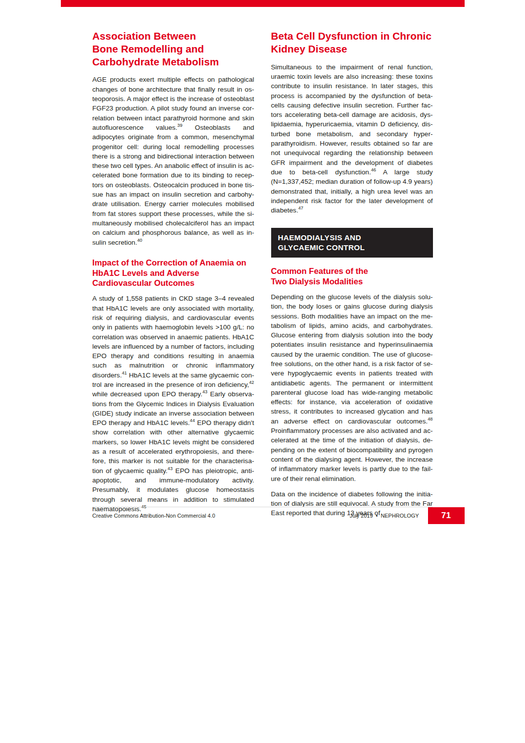Association Between
Bone Remodelling and
Carbohydrate Metabolism
AGE products exert multiple effects on pathological changes of bone architecture that finally result in osteoporosis. A major effect is the increase of osteoblast FGF23 production. A pilot study found an inverse correlation between intact parathyroid hormone and skin autofluorescence values.39 Osteoblasts and adipocytes originate from a common, mesenchymal progenitor cell: during local remodelling processes there is a strong and bidirectional interaction between these two cell types. An anabolic effect of insulin is accelerated bone formation due to its binding to receptors on osteoblasts. Osteocalcin produced in bone tissue has an impact on insulin secretion and carbohydrate utilisation. Energy carrier molecules mobilised from fat stores support these processes, while the simultaneously mobilised cholecalciferol has an impact on calcium and phosphorous balance, as well as insulin secretion.40
Impact of the Correction of Anaemia on HbA1C Levels and Adverse Cardiovascular Outcomes
A study of 1,558 patients in CKD stage 3–4 revealed that HbA1C levels are only associated with mortality, risk of requiring dialysis, and cardiovascular events only in patients with haemoglobin levels >100 g/L: no correlation was observed in anaemic patients. HbA1C levels are influenced by a number of factors, including EPO therapy and conditions resulting in anaemia such as malnutrition or chronic inflammatory disorders.41 HbA1C levels at the same glycaemic control are increased in the presence of iron deficiency,42 while decreased upon EPO therapy.43 Early observations from the Glycemic Indices in Dialysis Evaluation (GIDE) study indicate an inverse association between EPO therapy and HbA1C levels.44 EPO therapy didn't show correlation with other alternative glycaemic markers, so lower HbA1C levels might be considered as a result of accelerated erythropoiesis, and therefore, this marker is not suitable for the characterisation of glycaemic quality.43 EPO has pleiotropic, anti-apoptotic, and immune-modulatory activity. Presumably, it modulates glucose homeostasis through several means in addition to stimulated haematopoiesis.45
Beta Cell Dysfunction in Chronic
Kidney Disease
Simultaneous to the impairment of renal function, uraemic toxin levels are also increasing: these toxins contribute to insulin resistance. In later stages, this process is accompanied by the dysfunction of beta-cells causing defective insulin secretion. Further factors accelerating beta-cell damage are acidosis, dyslipidaemia, hyperuricaemia, vitamin D deficiency, disturbed bone metabolism, and secondary hyperparathyroidism. However, results obtained so far are not unequivocal regarding the relationship between GFR impairment and the development of diabetes due to beta-cell dysfunction.46 A large study (N=1,337,452; median duration of follow-up 4.9 years) demonstrated that, initially, a high urea level was an independent risk factor for the later development of diabetes.47
HAEMODIALYSIS AND
GLYCAEMIC CONTROL
Common Features of the
Two Dialysis Modalities
Depending on the glucose levels of the dialysis solution, the body loses or gains glucose during dialysis sessions. Both modalities have an impact on the metabolism of lipids, amino acids, and carbohydrates. Glucose entering from dialysis solution into the body potentiates insulin resistance and hyperinsulinaemia caused by the uraemic condition. The use of glucose-free solutions, on the other hand, is a risk factor of severe hypoglycaemic events in patients treated with antidiabetic agents. The permanent or intermittent parenteral glucose load has wide-ranging metabolic effects: for instance, via acceleration of oxidative stress, it contributes to increased glycation and has an adverse effect on cardiovascular outcomes.48 Proinflammatory processes are also activated and accelerated at the time of the initiation of dialysis, depending on the extent of biocompatibility and pyrogen content of the dialysing agent. However, the increase of inflammatory marker levels is partly due to the failure of their renal elimination.
Data on the incidence of diabetes following the initiation of dialysis are still equivocal. A study from the Far East reported that during 13 years of
Creative Commons Attribution-Non Commercial 4.0
July 2019 • NEPHROLOGY
71